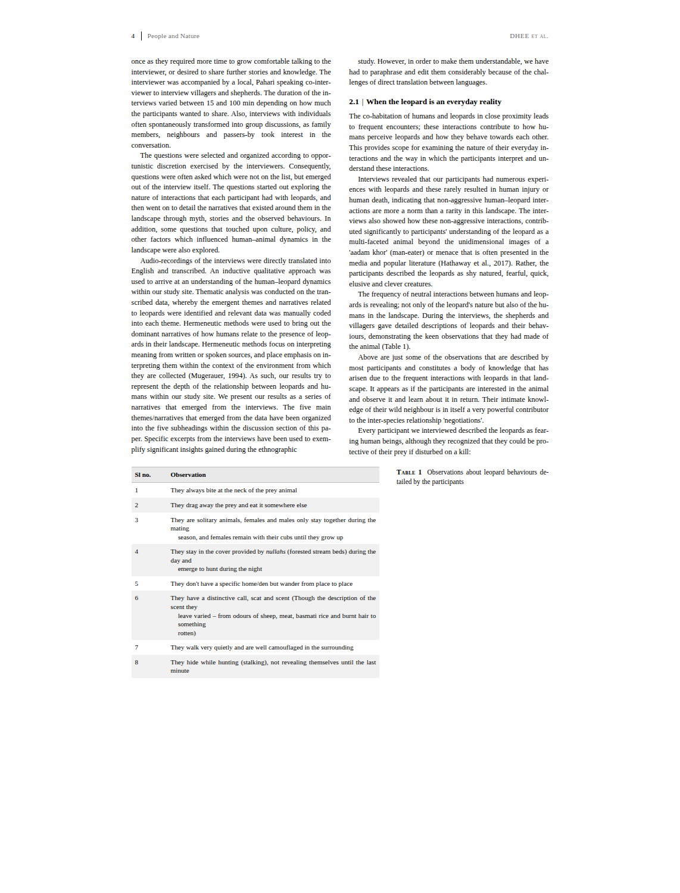4 People and Nature DHEE et al.
once as they required more time to grow comfortable talking to the interviewer, or desired to share further stories and knowledge. The interviewer was accompanied by a local, Pahari speaking co-interviewer to interview villagers and shepherds. The duration of the interviews varied between 15 and 100 min depending on how much the participants wanted to share. Also, interviews with individuals often spontaneously transformed into group discussions, as family members, neighbours and passers-by took interest in the conversation.
The questions were selected and organized according to opportunistic discretion exercised by the interviewers. Consequently, questions were often asked which were not on the list, but emerged out of the interview itself. The questions started out exploring the nature of interactions that each participant had with leopards, and then went on to detail the narratives that existed around them in the landscape through myth, stories and the observed behaviours. In addition, some questions that touched upon culture, policy, and other factors which influenced human–animal dynamics in the landscape were also explored.
Audio-recordings of the interviews were directly translated into English and transcribed. An inductive qualitative approach was used to arrive at an understanding of the human–leopard dynamics within our study site. Thematic analysis was conducted on the transcribed data, whereby the emergent themes and narratives related to leopards were identified and relevant data was manually coded into each theme. Hermeneutic methods were used to bring out the dominant narratives of how humans relate to the presence of leopards in their landscape. Hermeneutic methods focus on interpreting meaning from written or spoken sources, and place emphasis on interpreting them within the context of the environment from which they are collected (Mugerauer, 1994). As such, our results try to represent the depth of the relationship between leopards and humans within our study site. We present our results as a series of narratives that emerged from the interviews. The five main themes/narratives that emerged from the data have been organized into the five subheadings within the discussion section of this paper. Specific excerpts from the interviews have been used to exemplify significant insights gained during the ethnographic
study. However, in order to make them understandable, we have had to paraphrase and edit them considerably because of the challenges of direct translation between languages.
2.1|When the leopard is an everyday reality
The co-habitation of humans and leopards in close proximity leads to frequent encounters; these interactions contribute to how humans perceive leopards and how they behave towards each other. This provides scope for examining the nature of their everyday interactions and the way in which the participants interpret and understand these interactions.
Interviews revealed that our participants had numerous experiences with leopards and these rarely resulted in human injury or human death, indicating that non-aggressive human–leopard interactions are more a norm than a rarity in this landscape. The interviews also showed how these non-aggressive interactions, contributed significantly to participants' understanding of the leopard as a multi-faceted animal beyond the unidimensional images of a 'aadam khor' (man-eater) or menace that is often presented in the media and popular literature (Hathaway et al., 2017). Rather, the participants described the leopards as shy natured, fearful, quick, elusive and clever creatures.
The frequency of neutral interactions between humans and leopards is revealing; not only of the leopard's nature but also of the humans in the landscape. During the interviews, the shepherds and villagers gave detailed descriptions of leopards and their behaviours, demonstrating the keen observations that they had made of the animal (Table 1).
Above are just some of the observations that are described by most participants and constitutes a body of knowledge that has arisen due to the frequent interactions with leopards in that landscape. It appears as if the participants are interested in the animal and observe it and learn about it in return. Their intimate knowledge of their wild neighbour is in itself a very powerful contributor to the inter-species relationship 'negotiations'.
Every participant we interviewed described the leopards as fearing human beings, although they recognized that they could be protective of their prey if disturbed on a kill:
| Sl no. | Observation |
| --- | --- |
| 1 | They always bite at the neck of the prey animal |
| 2 | They drag away the prey and eat it somewhere else |
| 3 | They are solitary animals, females and males only stay together during the mating season, and females remain with their cubs until they grow up |
| 4 | They stay in the cover provided by nullahs (forested stream beds) during the day and emerge to hunt during the night |
| 5 | They don't have a specific home/den but wander from place to place |
| 6 | They have a distinctive call, scat and scent (Though the description of the scent they leave varied – from odours of sheep, meat, basmati rice and burnt hair to something rotten) |
| 7 | They walk very quietly and are well camouflaged in the surrounding |
| 8 | They hide while hunting (stalking), not revealing themselves until the last minute |
Table 1 Observations about leopard behaviours detailed by the participants